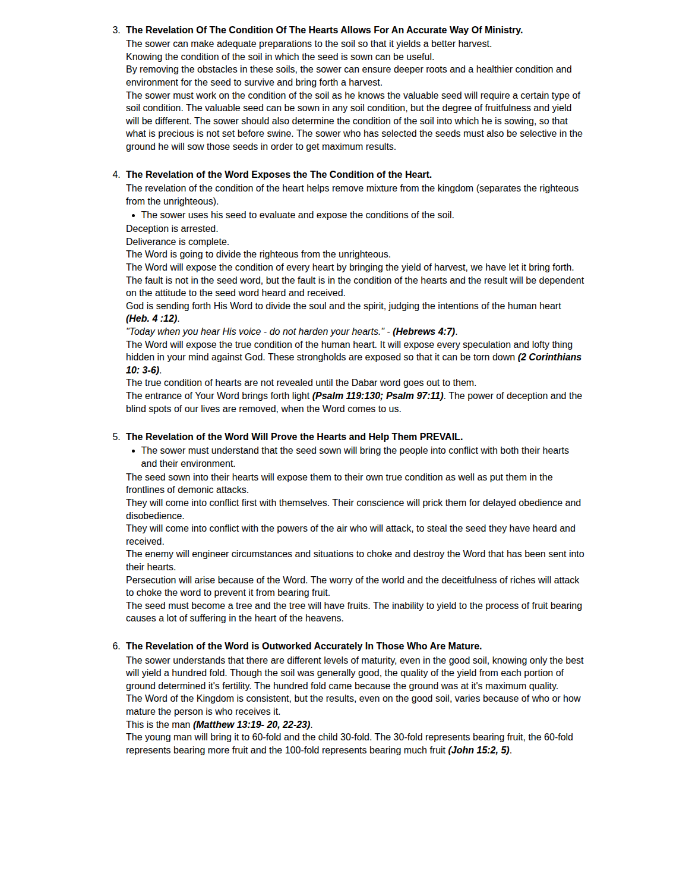The Revelation Of The Condition Of The Hearts Allows For An Accurate Way Of Ministry.
The sower can make adequate preparations to the soil so that it yields a better harvest.
Knowing the condition of the soil in which the seed is sown can be useful.
By removing the obstacles in these soils, the sower can ensure deeper roots and a healthier condition and environment for the seed to survive and bring forth a harvest.
The sower must work on the condition of the soil as he knows the valuable seed will require a certain type of soil condition. The valuable seed can be sown in any soil condition, but the degree of fruitfulness and yield will be different. The sower should also determine the condition of the soil into which he is sowing, so that what is precious is not set before swine. The sower who has selected the seeds must also be selective in the ground he will sow those seeds in order to get maximum results.
The Revelation of the Word Exposes the The Condition of the Heart.
The revelation of the condition of the heart helps remove mixture from the kingdom (separates the righteous from the unrighteous).
The sower uses his seed to evaluate and expose the conditions of the soil.
Deception is arrested.
Deliverance is complete.
The Word is going to divide the righteous from the unrighteous.
The Word will expose the condition of every heart by bringing the yield of harvest, we have let it bring forth.
The fault is not in the seed word, but the fault is in the condition of the hearts and the result will be dependent on the attitude to the seed word heard and received.
God is sending forth His Word to divide the soul and the spirit, judging the intentions of the human heart (Heb. 4 :12).
"Today when you hear His voice - do not harden your hearts." - (Hebrews 4:7).
The Word will expose the true condition of the human heart. It will expose every speculation and lofty thing hidden in your mind against God. These strongholds are exposed so that it can be torn down (2 Corinthians 10: 3-6).
The true condition of hearts are not revealed until the Dabar word goes out to them.
The entrance of Your Word brings forth light (Psalm 119:130; Psalm 97:11). The power of deception and the blind spots of our lives are removed, when the Word comes to us.
The Revelation of the Word Will Prove the Hearts and Help Them PREVAIL.
The sower must understand that the seed sown will bring the people into conflict with both their hearts and their environment.
The seed sown into their hearts will expose them to their own true condition as well as put them in the frontlines of demonic attacks.
They will come into conflict first with themselves. Their conscience will prick them for delayed obedience and disobedience.
They will come into conflict with the powers of the air who will attack, to steal the seed they have heard and received.
The enemy will engineer circumstances and situations to choke and destroy the Word that has been sent into their hearts.
Persecution will arise because of the Word. The worry of the world and the deceitfulness of riches will attack to choke the word to prevent it from bearing fruit.
The seed must become a tree and the tree will have fruits. The inability to yield to the process of fruit bearing causes a lot of suffering in the heart of the heavens.
The Revelation of the Word is Outworked Accurately In Those Who Are Mature.
The sower understands that there are different levels of maturity, even in the good soil, knowing only the best will yield a hundred fold. Though the soil was generally good, the quality of the yield from each portion of ground determined it's fertility. The hundred fold came because the ground was at it's maximum quality.
The Word of the Kingdom is consistent, but the results, even on the good soil, varies because of who or how mature the person is who receives it.
This is the man (Matthew 13:19- 20, 22-23).
The young man will bring it to 60-fold and the child 30-fold. The 30-fold represents bearing fruit, the 60-fold represents bearing more fruit and the 100-fold represents bearing much fruit (John 15:2, 5).